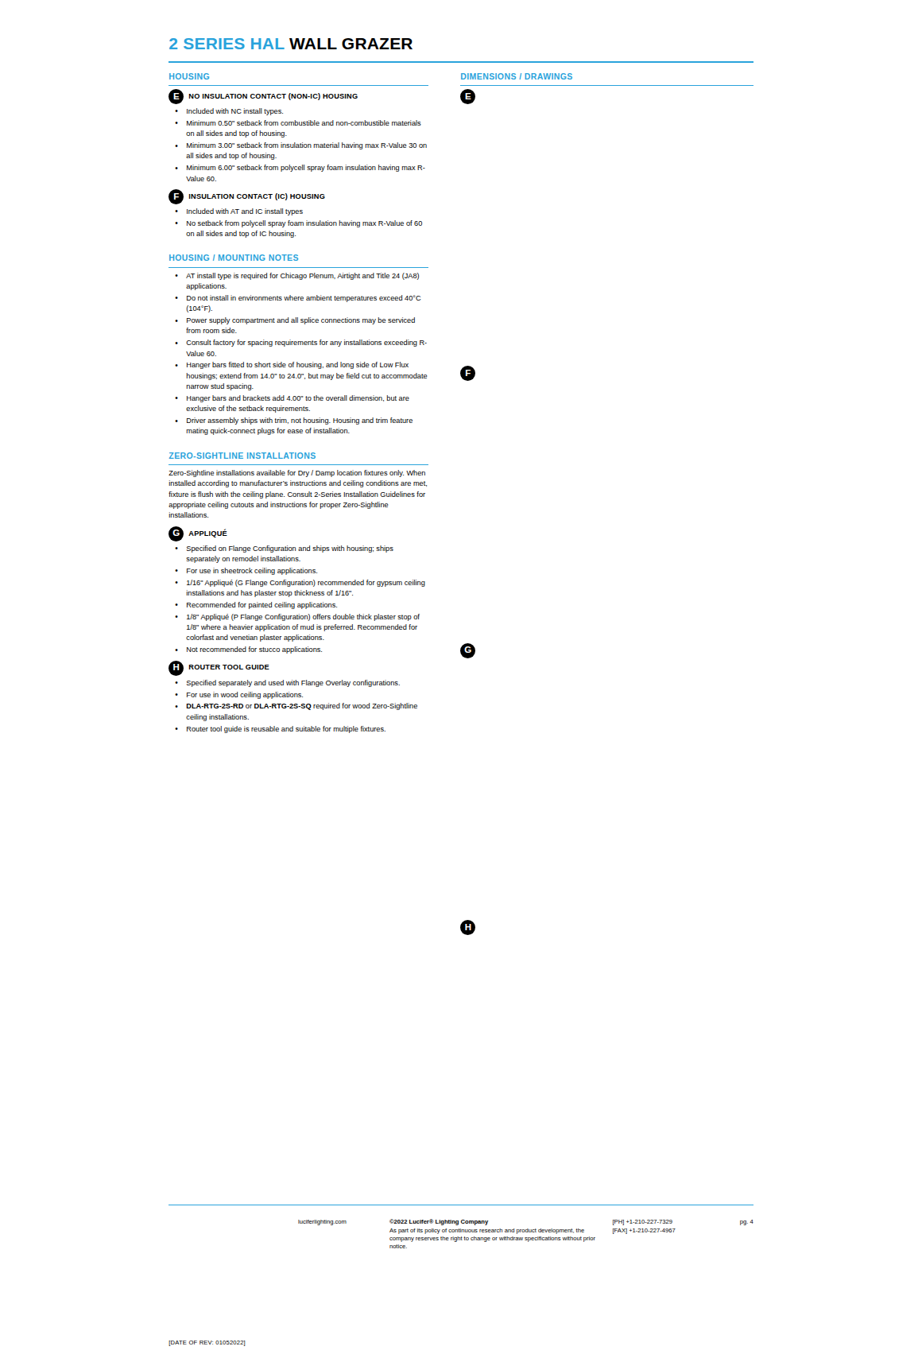2 SERIES HAL WALL GRAZER
Housing
ENo Insulation Contact (Non-IC) Housing
Included with NC install types.
Minimum 0.50" setback from combustible and non-combustible materials on all sides and top of housing.
Minimum 3.00" setback from insulation material having max R-Value 30 on all sides and top of housing.
Minimum 6.00" setback from polycell spray foam insulation having max R-Value 60.
FInsulation Contact (IC) Housing
Included with AT and IC install types
No setback from polycell spray foam insulation having max R-Value of 60 on all sides and top of IC housing.
Housing / Mounting Notes
AT install type is required for Chicago Plenum, Airtight and Title 24 (JA8) applications.
Do not install in environments where ambient temperatures exceed 40°C (104°F).
Power supply compartment and all splice connections may be serviced from room side.
Consult factory for spacing requirements for any installations exceeding R-Value 60.
Hanger bars fitted to short side of housing, and long side of Low Flux housings; extend from 14.0" to 24.0", but may be field cut to accommodate narrow stud spacing.
Hanger bars and brackets add 4.00" to the overall dimension, but are exclusive of the setback requirements.
Driver assembly ships with trim, not housing. Housing and trim feature mating quick-connect plugs for ease of installation.
Zero-Sightline Installations
Zero-Sightline installations available for Dry / Damp location fixtures only. When installed according to manufacturer’s instructions and ceiling conditions are met, fixture is flush with the ceiling plane. Consult 2-Series Installation Guidelines for appropriate ceiling cutouts and instructions for proper Zero-Sightline installations.
GAppliqué
Specified on Flange Configuration and ships with housing; ships separately on remodel installations.
For use in sheetrock ceiling applications.
1/16" Appliqué (G Flange Configuration) recommended for gypsum ceiling installations and has plaster stop thickness of 1/16".
Recommended for painted ceiling applications.
1/8" Appliqué (P Flange Configuration) offers double thick plaster stop of 1/8" where a heavier application of mud is preferred. Recommended for colorfast and venetian plaster applications.
Not recommended for stucco applications.
HRouter Tool Guide
Specified separately and used with Flange Overlay configurations.
For use in wood ceiling applications.
DLA-RTG-2S-RD or DLA-RTG-2S-SQ required for wood Zero-Sightline ceiling installations.
Router tool guide is reusable and suitable for multiple fixtures.
Dimensions / Drawings
E
F
G
H
luciferlighting.com
©2022 Lucifer® Lighting Company
As part of its policy of continuous research and product development, the company reserves the right to change or withdraw specifications without prior notice.
[PH] +1-210-227-7329
[FAX] +1-210-227-4967
pg. 4
[DATE OF REV: 01052022]